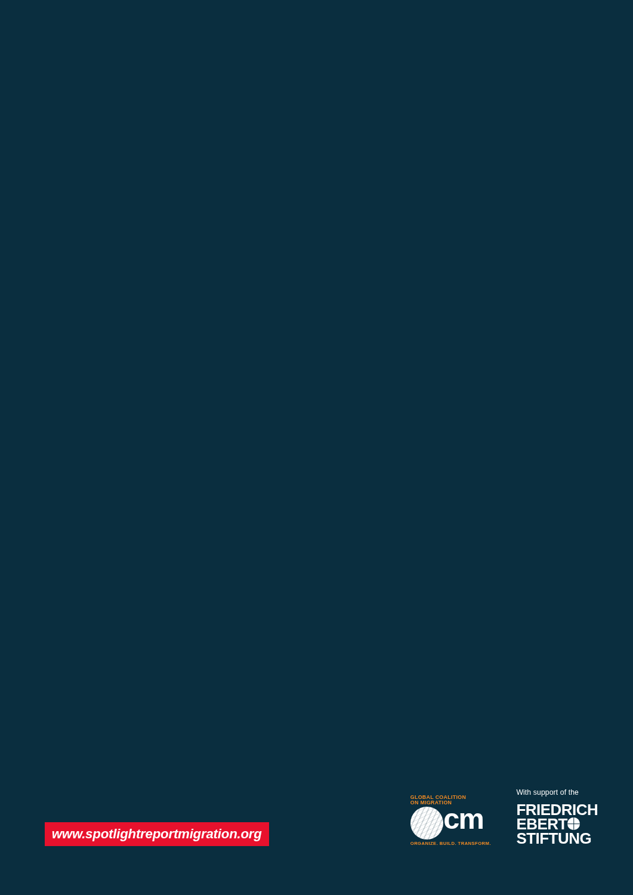www.spotlightreportmigration.org
Global Coalition
on Migration
cm
Organize. Build. Transform.
With support of the
Friedrich Ebert Stiftung